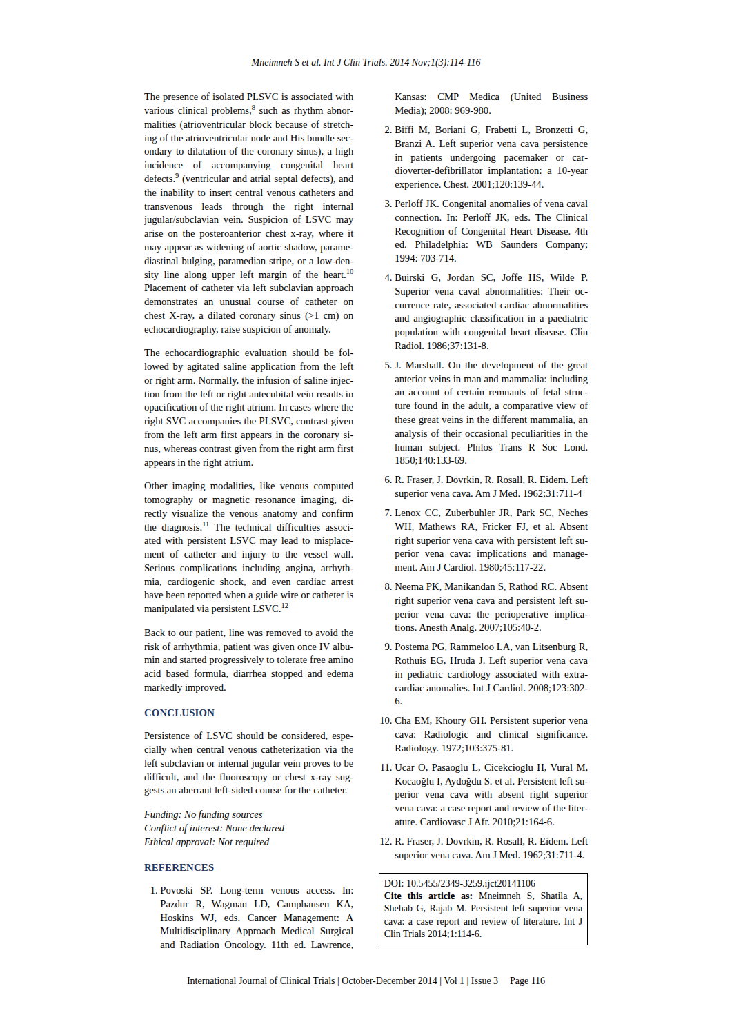Mneimneh S et al. Int J Clin Trials. 2014 Nov;1(3):114-116
The presence of isolated PLSVC is associated with various clinical problems,8 such as rhythm abnormalities (atrioventricular block because of stretching of the atrioventricular node and His bundle secondary to dilatation of the coronary sinus), a high incidence of accompanying congenital heart defects.9 (ventricular and atrial septal defects), and the inability to insert central venous catheters and transvenous leads through the right internal jugular/subclavian vein. Suspicion of LSVC may arise on the posteroanterior chest x-ray, where it may appear as widening of aortic shadow, paramediastinal bulging, paramedian stripe, or a low-density line along upper left margin of the heart.10 Placement of catheter via left subclavian approach demonstrates an unusual course of catheter on chest X-ray, a dilated coronary sinus (>1 cm) on echocardiography, raise suspicion of anomaly.
The echocardiographic evaluation should be followed by agitated saline application from the left or right arm. Normally, the infusion of saline injection from the left or right antecubital vein results in opacification of the right atrium. In cases where the right SVC accompanies the PLSVC, contrast given from the left arm first appears in the coronary sinus, whereas contrast given from the right arm first appears in the right atrium.
Other imaging modalities, like venous computed tomography or magnetic resonance imaging, directly visualize the venous anatomy and confirm the diagnosis.11 The technical difficulties associated with persistent LSVC may lead to misplacement of catheter and injury to the vessel wall. Serious complications including angina, arrhythmia, cardiogenic shock, and even cardiac arrest have been reported when a guide wire or catheter is manipulated via persistent LSVC.12
Back to our patient, line was removed to avoid the risk of arrhythmia, patient was given once IV albumin and started progressively to tolerate free amino acid based formula, diarrhea stopped and edema markedly improved.
Conclusion
Persistence of LSVC should be considered, especially when central venous catheterization via the left subclavian or internal jugular vein proves to be difficult, and the fluoroscopy or chest x-ray suggests an aberrant left-sided course for the catheter.
Funding: No funding sources
Conflict of interest: None declared
Ethical approval: Not required
References
Povoski SP. Long-term venous access. In: Pazdur R, Wagman LD, Camphausen KA, Hoskins WJ, eds. Cancer Management: A Multidisciplinary Approach Medical Surgical and Radiation Oncology. 11th ed. Lawrence, Kansas: CMP Medica (United Business Media); 2008: 969-980.
Biffi M, Boriani G, Frabetti L, Bronzetti G, Branzi A. Left superior vena cava persistence in patients undergoing pacemaker or cardioverter-defibrillator implantation: a 10-year experience. Chest. 2001;120:139-44.
Perloff JK. Congenital anomalies of vena caval connection. In: Perloff JK, eds. The Clinical Recognition of Congenital Heart Disease. 4th ed. Philadelphia: WB Saunders Company; 1994: 703-714.
Buirski G, Jordan SC, Joffe HS, Wilde P. Superior vena caval abnormalities: Their occurrence rate, associated cardiac abnormalities and angiographic classification in a paediatric population with congenital heart disease. Clin Radiol. 1986;37:131-8.
J. Marshall. On the development of the great anterior veins in man and mammalia: including an account of certain remnants of fetal structure found in the adult, a comparative view of these great veins in the different mammalia, an analysis of their occasional peculiarities in the human subject. Philos Trans R Soc Lond. 1850;140:133-69.
R. Fraser, J. Dovrkin, R. Rosall, R. Eidem. Left superior vena cava. Am J Med. 1962;31:711-4
Lenox CC, Zuberbuhler JR, Park SC, Neches WH, Mathews RA, Fricker FJ, et al. Absent right superior vena cava with persistent left superior vena cava: implications and management. Am J Cardiol. 1980;45:117-22.
Neema PK, Manikandan S, Rathod RC. Absent right superior vena cava and persistent left superior vena cava: the perioperative implications. Anesth Analg. 2007;105:40-2.
Postema PG, Rammeloo LA, van Litsenburg R, Rothuis EG, Hruda J. Left superior vena cava in pediatric cardiology associated with extra-cardiac anomalies. Int J Cardiol. 2008;123:302-6.
Cha EM, Khoury GH. Persistent superior vena cava: Radiologic and clinical significance. Radiology. 1972;103:375-81.
Ucar O, Pasaoglu L, Cicekcioglu H, Vural M, Kocaoğlu I, Aydoğdu S. et al. Persistent left superior vena cava with absent right superior vena cava: a case report and review of the literature. Cardiovasc J Afr. 2010;21:164-6.
R. Fraser, J. Dovrkin, R. Rosall, R. Eidem. Left superior vena cava. Am J Med. 1962;31:711-4.
DOI: 10.5455/2349-3259.ijct20141106
Cite this article as: Mneimneh S, Shatila A, Shehab G, Rajab M. Persistent left superior vena cava: a case report and review of literature. Int J Clin Trials 2014;1:114-6.
International Journal of Clinical Trials | October-December 2014 | Vol 1 | Issue 3Page 116